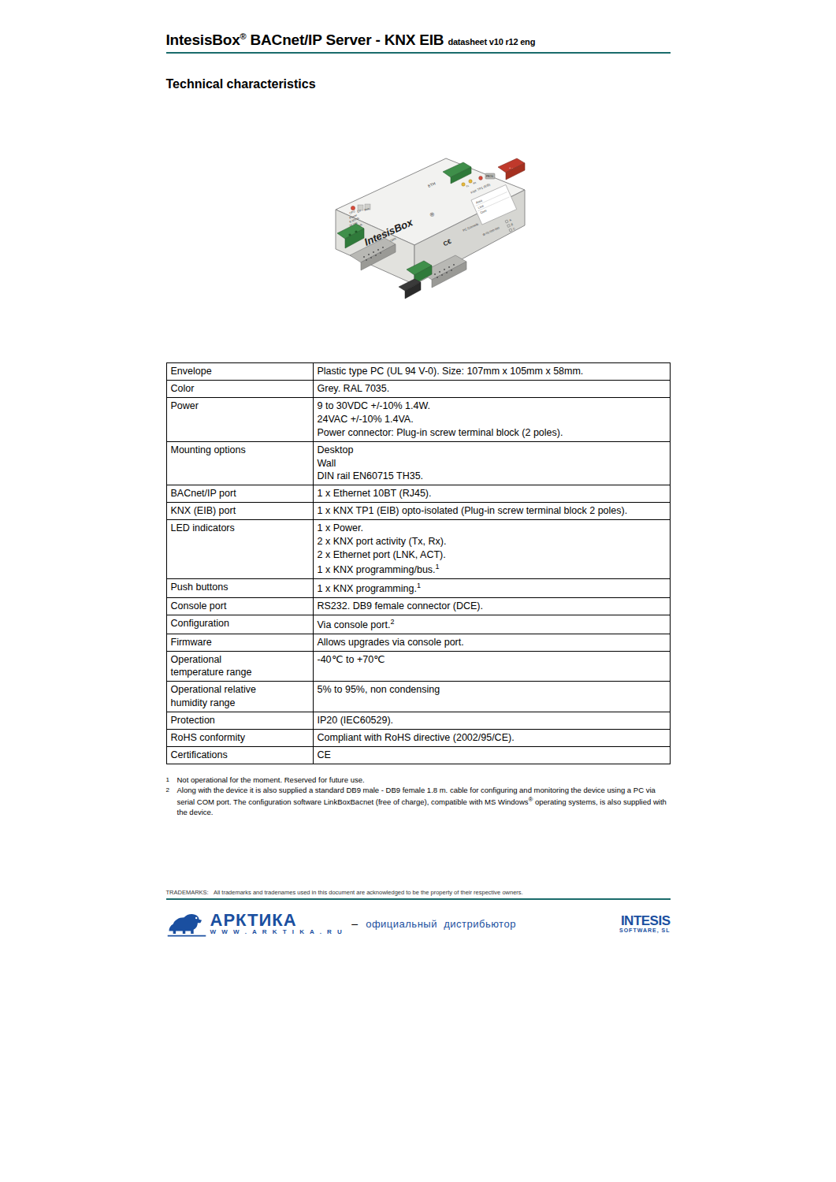IntesisBox® BACnet/IP Server - KNX EIB datasheet v10 r12 eng
Technical characteristics
CPU Err Run Power 9-30Vdc 24 Vac PRT 1.4VA ETH IntesisBox ® www.intesis.com C€ PC Console KNX TP1 (EIB) Tx Rx PROG + - Area Line Com IB-01-000-000 A B C
| Envelope | Plastic type PC (UL 94 V-0). Size: 107mm x 105mm x 58mm. |
| Color | Grey. RAL 7035. |
| Power | 9 to 30VDC +/-10% 1.4W. 24VAC +/-10% 1.4VA. Power connector: Plug-in screw terminal block (2 poles). |
| Mounting options | Desktop Wall DIN rail EN60715 TH35. |
| BACnet/IP port | 1 x Ethernet 10BT (RJ45). |
| KNX (EIB) port | 1 x KNX TP1 (EIB) opto-isolated (Plug-in screw terminal block 2 poles). |
| LED indicators | 1 x Power. 2 x KNX port activity (Tx, Rx). 2 x Ethernet port (LNK, ACT). 1 x KNX programming/bus. 1 |
| Push buttons | 1 x KNX programming. 1 |
| Console port | RS232. DB9 female connector (DCE). |
| Configuration | Via console port. 2 |
| Firmware | Allows upgrades via console port. |
| Operational temperature range | -40℃ to +70℃ |
| Operational relative humidity range | 5% to 95%, non condensing |
| Protection | IP20 (IEC60529). |
| RoHS conformity | Compliant with RoHS directive (2002/95/CE). |
| Certifications | CE |
1
Not operational for the moment. Reserved for future use.
2
Along with the device it is also supplied a standard DB9 male - DB9 female 1.8 m. cable for configuring and monitoring the device using a PC via serial COM port. The configuration software LinkBoxBacnet (free of charge), compatible with MS Windows® operating systems, is also supplied with the device.
TRADEMARKS: All trademarks and tradenames used in this document are acknowledged to be the property of their respective owners.
АРКТИКА
W W W . A R K T I K A . R U
– официальный дистрибьютор
INTESIS
SOFTWARE, SL